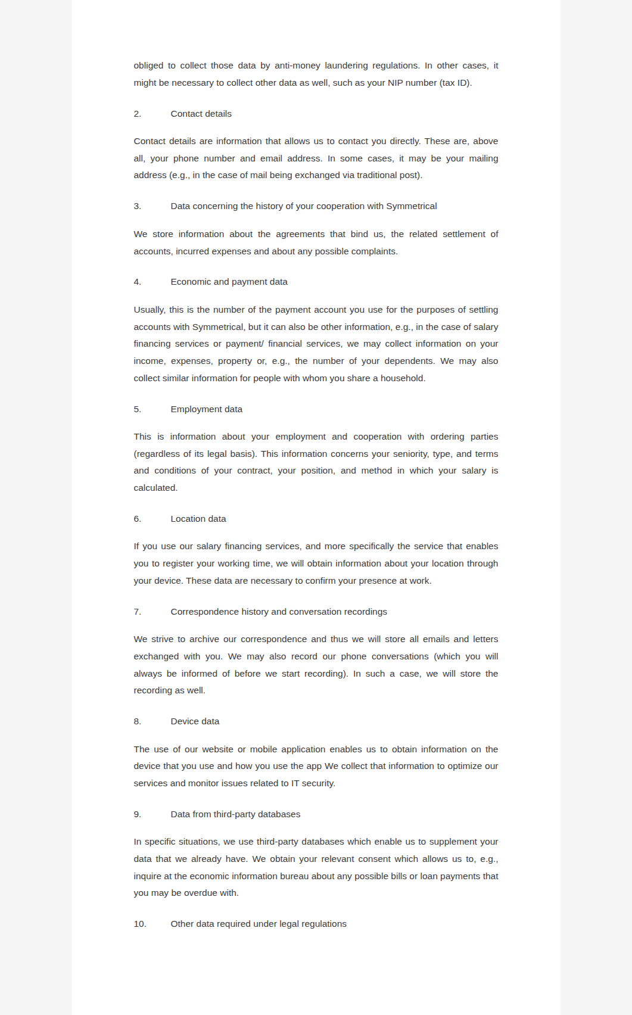obliged to collect those data by anti-money laundering regulations. In other cases, it might be necessary to collect other data as well, such as your NIP number (tax ID).
2. Contact details
Contact details are information that allows us to contact you directly. These are, above all, your phone number and email address. In some cases, it may be your mailing address (e.g., in the case of mail being exchanged via traditional post).
3. Data concerning the history of your cooperation with Symmetrical
We store information about the agreements that bind us, the related settlement of accounts, incurred expenses and about any possible complaints.
4. Economic and payment data
Usually, this is the number of the payment account you use for the purposes of settling accounts with Symmetrical, but it can also be other information, e.g., in the case of salary financing services or payment/ financial services, we may collect information on your income, expenses, property or, e.g., the number of your dependents. We may also collect similar information for people with whom you share a household.
5. Employment data
This is information about your employment and cooperation with ordering parties (regardless of its legal basis). This information concerns your seniority, type, and terms and conditions of your contract, your position, and method in which your salary is calculated.
6. Location data
If you use our salary financing services, and more specifically the service that enables you to register your working time, we will obtain information about your location through your device. These data are necessary to confirm your presence at work.
7. Correspondence history and conversation recordings
We strive to archive our correspondence and thus we will store all emails and letters exchanged with you. We may also record our phone conversations (which you will always be informed of before we start recording). In such a case, we will store the recording as well.
8. Device data
The use of our website or mobile application enables us to obtain information on the device that you use and how you use the app We collect that information to optimize our services and monitor issues related to IT security.
9. Data from third-party databases
In specific situations, we use third-party databases which enable us to supplement your data that we already have. We obtain your relevant consent which allows us to, e.g., inquire at the economic information bureau about any possible bills or loan payments that you may be overdue with.
10. Other data required under legal regulations